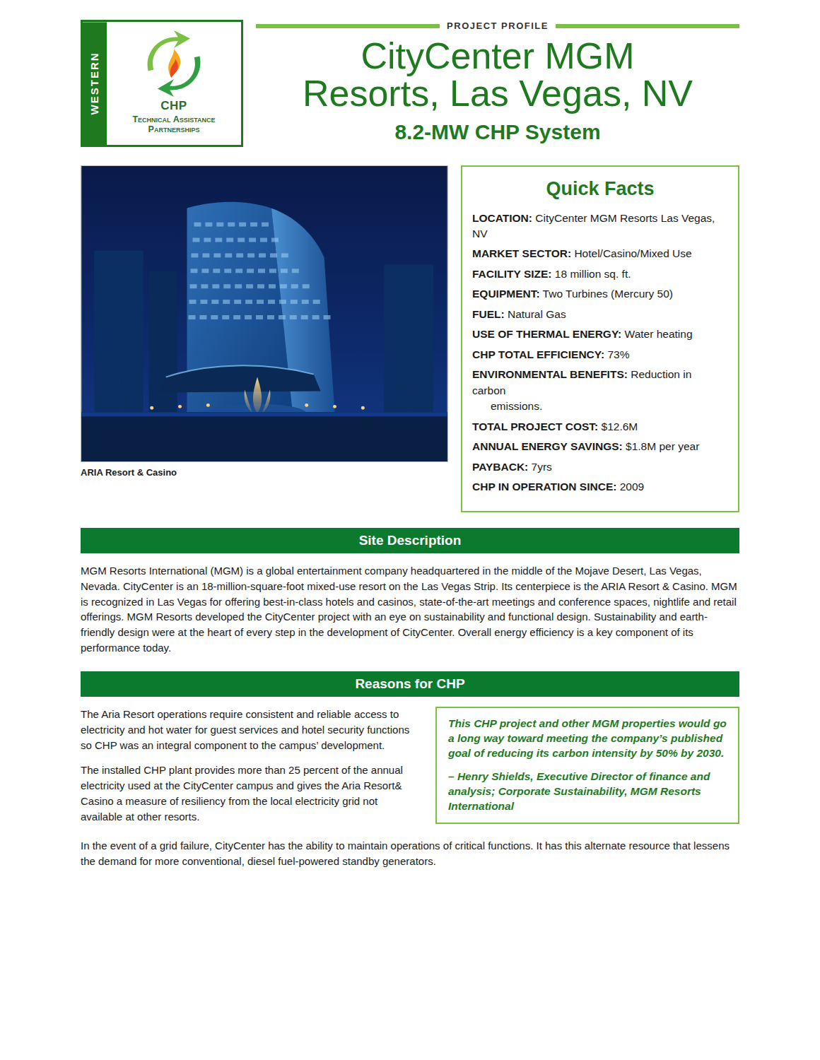WESTERN
CHP
Technical Assistance
Partnerships
PROJECT PROFILE
CityCenter MGM
Resorts, Las Vegas, NV
8.2-MW CHP System
ARIA Resort & Casino
Quick Facts
LOCATION: CityCenter MGM Resorts Las Vegas, NV
MARKET SECTOR: Hotel/Casino/Mixed Use
FACILITY SIZE: 18 million sq. ft.
EQUIPMENT: Two Turbines (Mercury 50)
FUEL: Natural Gas
USE OF THERMAL ENERGY: Water heating
CHP TOTAL EFFICIENCY: 73%
ENVIRONMENTAL BENEFITS: Reduction in carbon emissions.
TOTAL PROJECT COST: $12.6M
ANNUAL ENERGY SAVINGS: $1.8M per year
PAYBACK: 7yrs
CHP IN OPERATION SINCE: 2009
Site Description
MGM Resorts International (MGM) is a global entertainment company headquartered in the middle of the Mojave Desert, Las Vegas, Nevada. CityCenter is an 18-million-square-foot mixed-use resort on the Las Vegas Strip. Its centerpiece is the ARIA Resort & Casino. MGM is recognized in Las Vegas for offering best-in-class hotels and casinos, state-of-the-art meetings and conference spaces, nightlife and retail offerings. MGM Resorts developed the CityCenter project with an eye on sustainability and functional design. Sustainability and earth-friendly design were at the heart of every step in the development of CityCenter. Overall energy efficiency is a key component of its performance today.
Reasons for CHP
The Aria Resort operations require consistent and reliable access to electricity and hot water for guest services and hotel security functions so CHP was an integral component to the campus’ development.
The installed CHP plant provides more than 25 percent of the annual electricity used at the CityCenter campus and gives the Aria Resort& Casino a measure of resiliency from the local electricity grid not available at other resorts.
This CHP project and other MGM properties would go a long way toward meeting the company’s published goal of reducing its carbon intensity by 50% by 2030.
– Henry Shields, Executive Director of finance and analysis; Corporate Sustainability, MGM Resorts International
In the event of a grid failure, CityCenter has the ability to maintain operations of critical functions. It has this alternate resource that lessens the demand for more conventional, diesel fuel-powered standby generators.